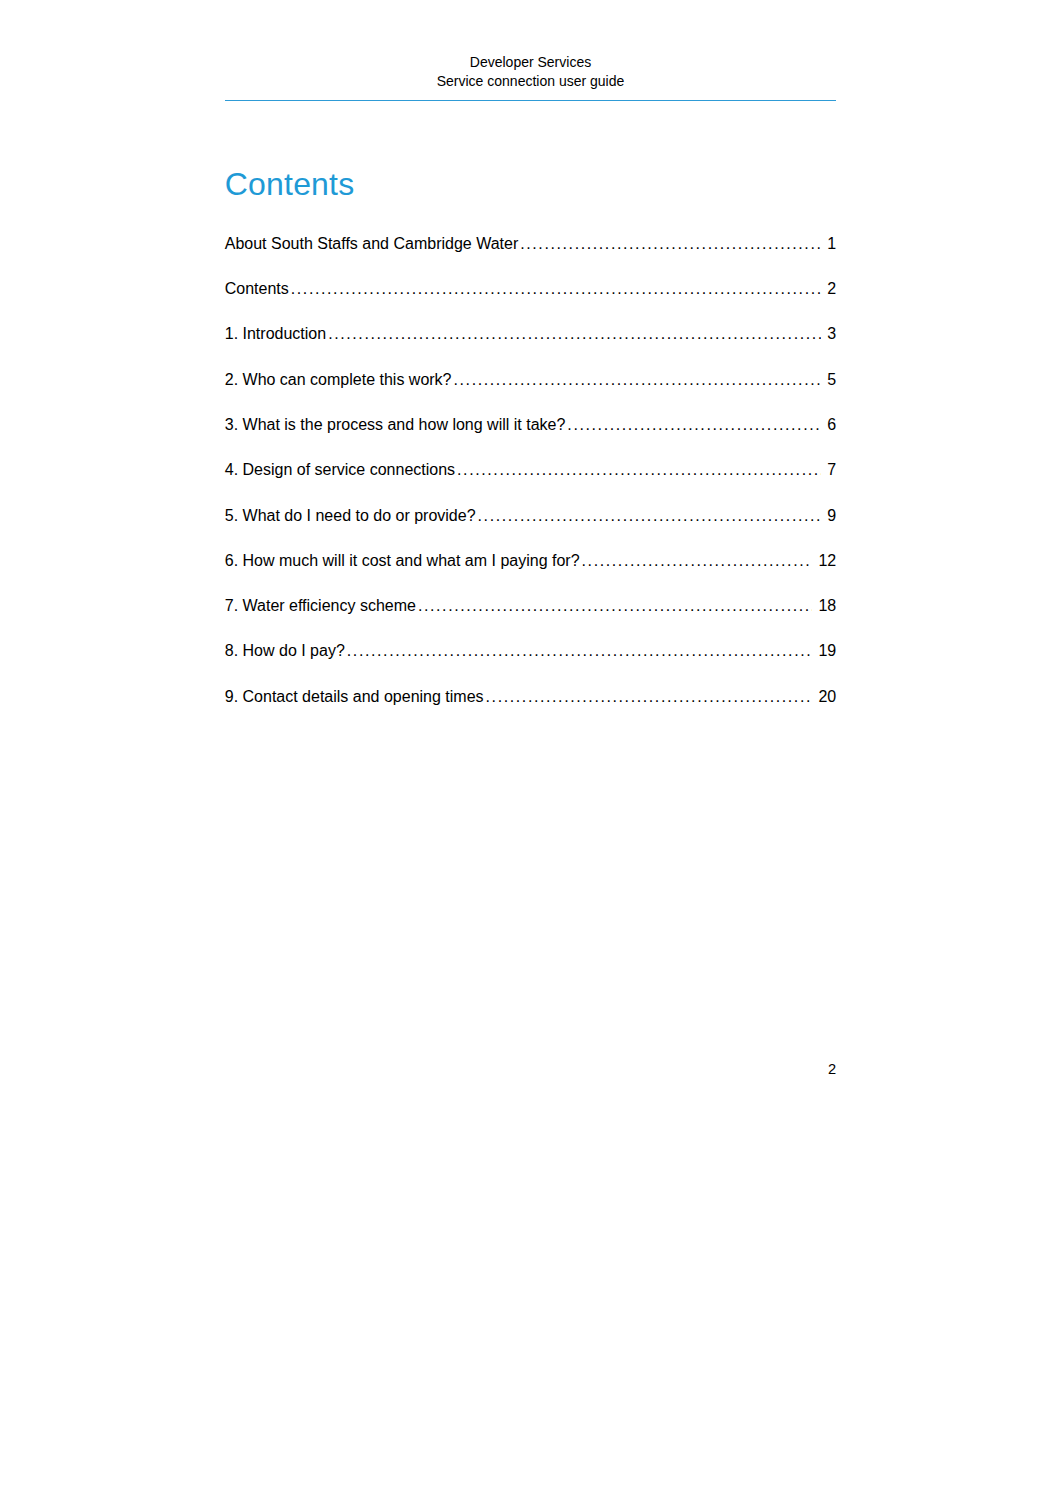Developer Services
Service connection user guide
Contents
About South Staffs and Cambridge Water .................................................................................. 1
Contents .............................................................................................................. 2
1. Introduction ..................................................................................................... 3
2. Who can complete this work? ............................................................................. 5
3. What is the process and how long will it take? ..................................................... 6
4. Design of service connections ............................................................................ 7
5. What do I need to do or provide? ....................................................................... 9
6. How much will it cost and what am I paying for? ............................................................. 12
7. Water efficiency scheme .................................................................................... 18
8. How do I pay? ..................................................................................................... 19
9. Contact details and opening times ..................................................................... 20
2